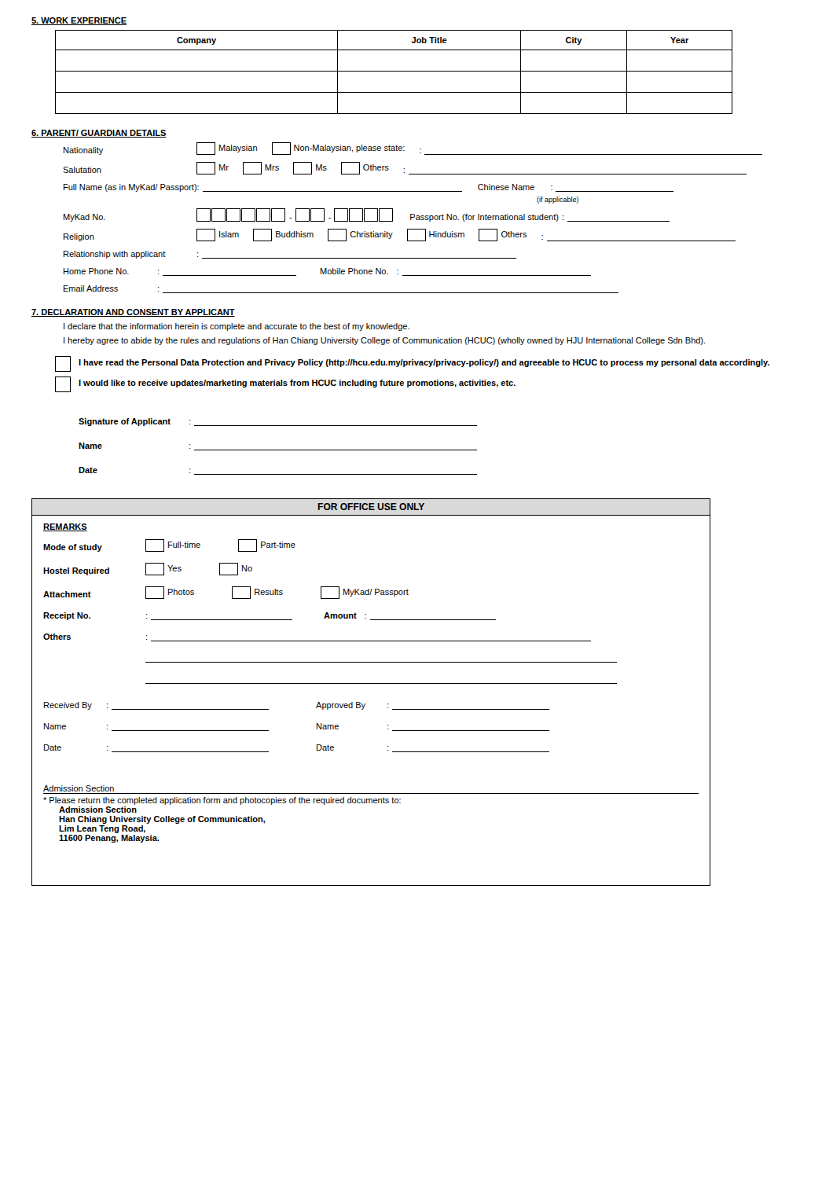5. WORK EXPERIENCE
| Company | Job Title | City | Year |
| --- | --- | --- | --- |
6. PARENT/ GUARDIAN DETAILS
Nationality Malaysian Non-Malaysian, please state: :
Salutation Mr Mrs Ms Others :
Full Name (as in MyKad/ Passport) : Chinese Name :
(if applicable)
MyKad No. - - Passport No. (for International student) :
Religion Islam Buddhism Christianity Hinduism Others :
Relationship with applicant :
Home Phone No. : Mobile Phone No. :
Email Address :
7. DECLARATION AND CONSENT BY APPLICANT
I declare that the information herein is complete and accurate to the best of my knowledge.
I hereby agree to abide by the rules and regulations of Han Chiang University College of Communication (HCUC) (wholly owned by HJU International College Sdn Bhd).
I have read the Personal Data Protection and Privacy Policy (http://hcu.edu.my/privacy/privacy-policy/) and agreeable to HCUC to process my personal data accordingly.
I would like to receive updates/marketing materials from HCUC including future promotions, activities, etc.
Signature of Applicant :
Name :
Date :
FOR OFFICE USE ONLY
REMARKS
Mode of study Full-time Part-time
Hostel Required Yes No
Attachment Photos Results MyKad/ Passport
Receipt No. : Amount :
Others :
Received By : Approved By :
Name : Name :
Date : Date :
Admission Section
* Please return the completed application form and photocopies of the required documents to:
Admission Section
Han Chiang University College of Communication,
Lim Lean Teng Road,
11600 Penang, Malaysia.